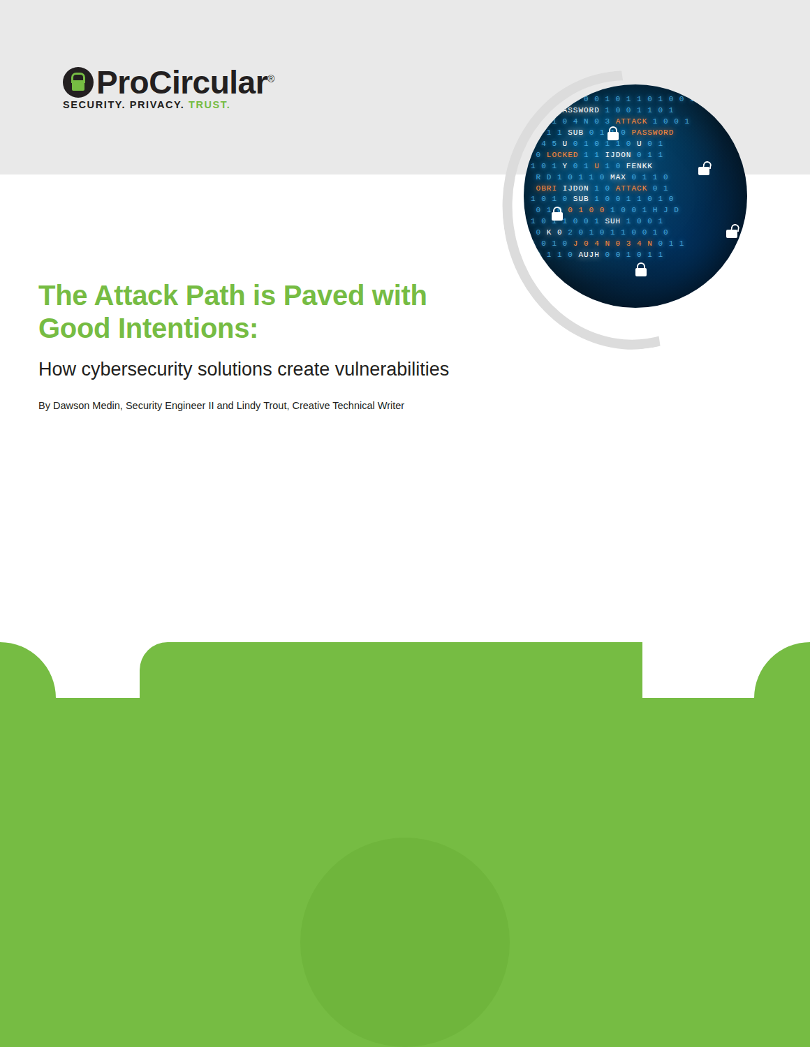ProCircular®
SECURITY. PRIVACY. TRUST.
1 0 1 1 0 0 1 0 1 1 0 1 0 0 1 1 0 1 PASSWORD 1 0 0 1 1 0 1 1 0 1 0 4 N 0 3 ATTACK 1 0 0 1 0 1 1 SUB 0 1 1 0 PASSWORD 3 4 5 U 0 1 0 1 1 0 U 0 1 0 LOCKED 1 1 IJDON 0 1 1 1 0 1 Y 0 1 U 1 0 FENKK R D 1 0 1 1 0 MAX 0 1 1 0 OBRI IJDON 1 0 ATTACK 0 1 1 0 1 0 SUB 1 0 0 1 1 0 1 0 0 1 0 0 1 0 0 1 0 0 1 H J D 1 0 1 1 0 0 1 SUH 1 0 0 1 0 K 0 2 0 1 0 1 1 0 0 1 0 1 0 1 0 J 0 4 N 0 3 4 N 0 1 1 0 1 1 0 AUJH 0 0 1 0 1 1
The Attack Path is Paved with
Good Intentions:
How cybersecurity solutions create vulnerabilities
By Dawson Medin, Security Engineer II and Lindy Trout, Creative Technical Writer